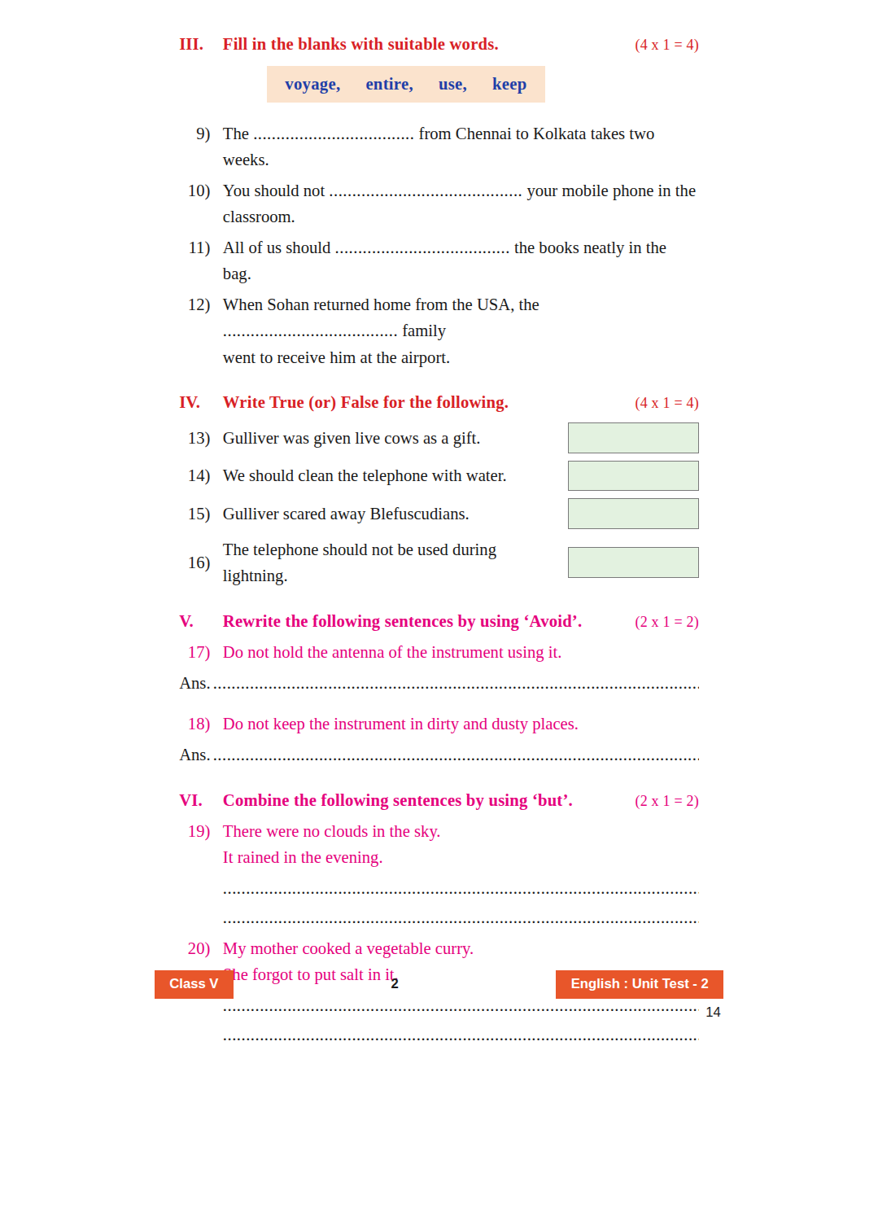III. Fill in the blanks with suitable words. (4 x 1 = 4)
voyage, entire, use, keep
9) The ................................... from Chennai to Kolkata takes two weeks.
10) You should not .......................................... your mobile phone in the classroom.
11) All of us should ...................................... the books neatly in the bag.
12) When Sohan returned home from the USA, the ...................................... family went to receive him at the airport.
IV. Write True (or) False for the following. (4 x 1 = 4)
13) Gulliver was given live cows as a gift.
14) We should clean the telephone with water.
15) Gulliver scared away Blefuscudians.
16) The telephone should not be used during lightning.
V. Rewrite the following sentences by using ‘Avoid’. (2 x 1 = 2)
17) Do not hold the antenna of the instrument using it.
Ans......................................................................................................................
18) Do not keep the instrument in dirty and dusty places.
Ans......................................................................................................................
VI. Combine the following sentences by using ‘but’. (2 x 1 = 2)
19) There were no clouds in the sky. It rained in the evening.
.................................................................................................................
.................................................................................................................
20) My mother cooked a vegetable curry. She forgot to put salt in it.
.................................................................................................................
.................................................................................................................
Class V
2
English : Unit Test - 2
14